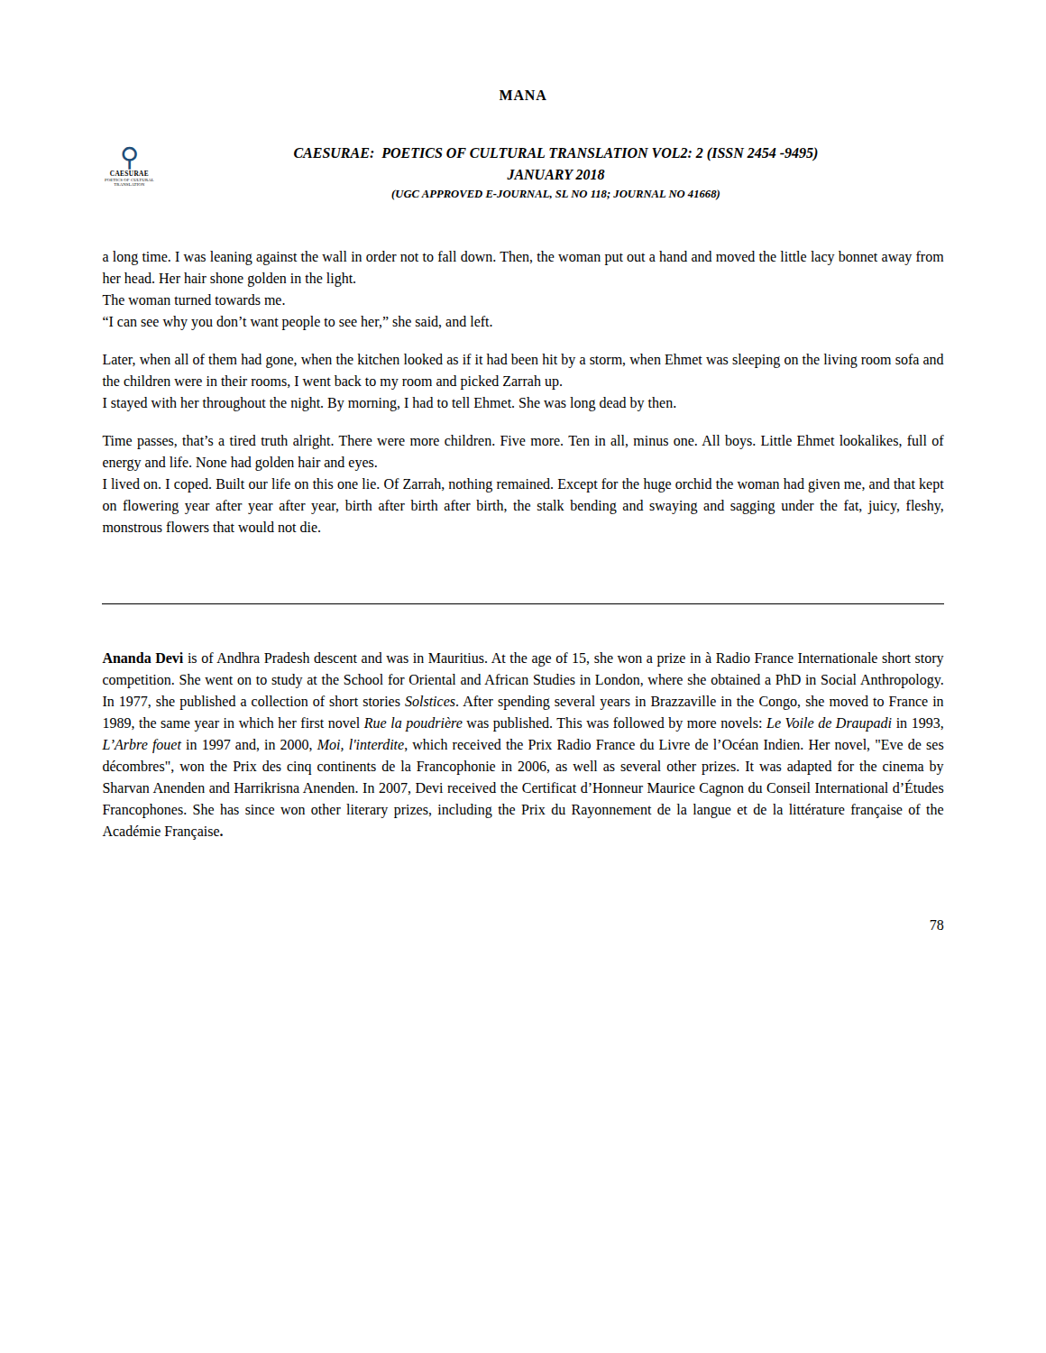MANA
⚲ CAESURAE POETICS OF CULTURAL TRANSLATION
CAESURAE: POETICS OF CULTURAL TRANSLATION VOL2: 2 (ISSN 2454 -9495) JANUARY 2018 (UGC APPROVED E-JOURNAL, SL NO 118; JOURNAL NO 41668)
a long time. I was leaning against the wall in order not to fall down. Then, the woman put out a hand and moved the little lacy bonnet away from her head. Her hair shone golden in the light.
The woman turned towards me.
“I can see why you don’t want people to see her,” she said, and left.
Later, when all of them had gone, when the kitchen looked as if it had been hit by a storm, when Ehmet was sleeping on the living room sofa and the children were in their rooms, I went back to my room and picked Zarrah up.
I stayed with her throughout the night. By morning, I had to tell Ehmet. She was long dead by then.
Time passes, that’s a tired truth alright. There were more children. Five more. Ten in all, minus one. All boys. Little Ehmet lookalikes, full of energy and life. None had golden hair and eyes.
I lived on. I coped. Built our life on this one lie. Of Zarrah, nothing remained. Except for the huge orchid the woman had given me, and that kept on flowering year after year after year, birth after birth after birth, the stalk bending and swaying and sagging under the fat, juicy, fleshy, monstrous flowers that would not die.
Ananda Devi is of Andhra Pradesh descent and was in Mauritius. At the age of 15, she won a prize in à Radio France Internationale short story competition. She went on to study at the School for Oriental and African Studies in London, where she obtained a PhD in Social Anthropology. In 1977, she published a collection of short stories Solstices. After spending several years in Brazzaville in the Congo, she moved to France in 1989, the same year in which her first novel Rue la poudrière was published. This was followed by more novels: Le Voile de Draupadi in 1993, L’Arbre fouet in 1997 and, in 2000, Moi, l'interdite, which received the Prix Radio France du Livre de l’Océan Indien. Her novel, "Eve de ses décombres", won the Prix des cinq continents de la Francophonie in 2006, as well as several other prizes. It was adapted for the cinema by Sharvan Anenden and Harrikrisna Anenden. In 2007, Devi received the Certificat d’Honneur Maurice Cagnon du Conseil International d’Études Francophones. She has since won other literary prizes, including the Prix du Rayonnement de la langue et de la littérature française of the Académie Française.
78